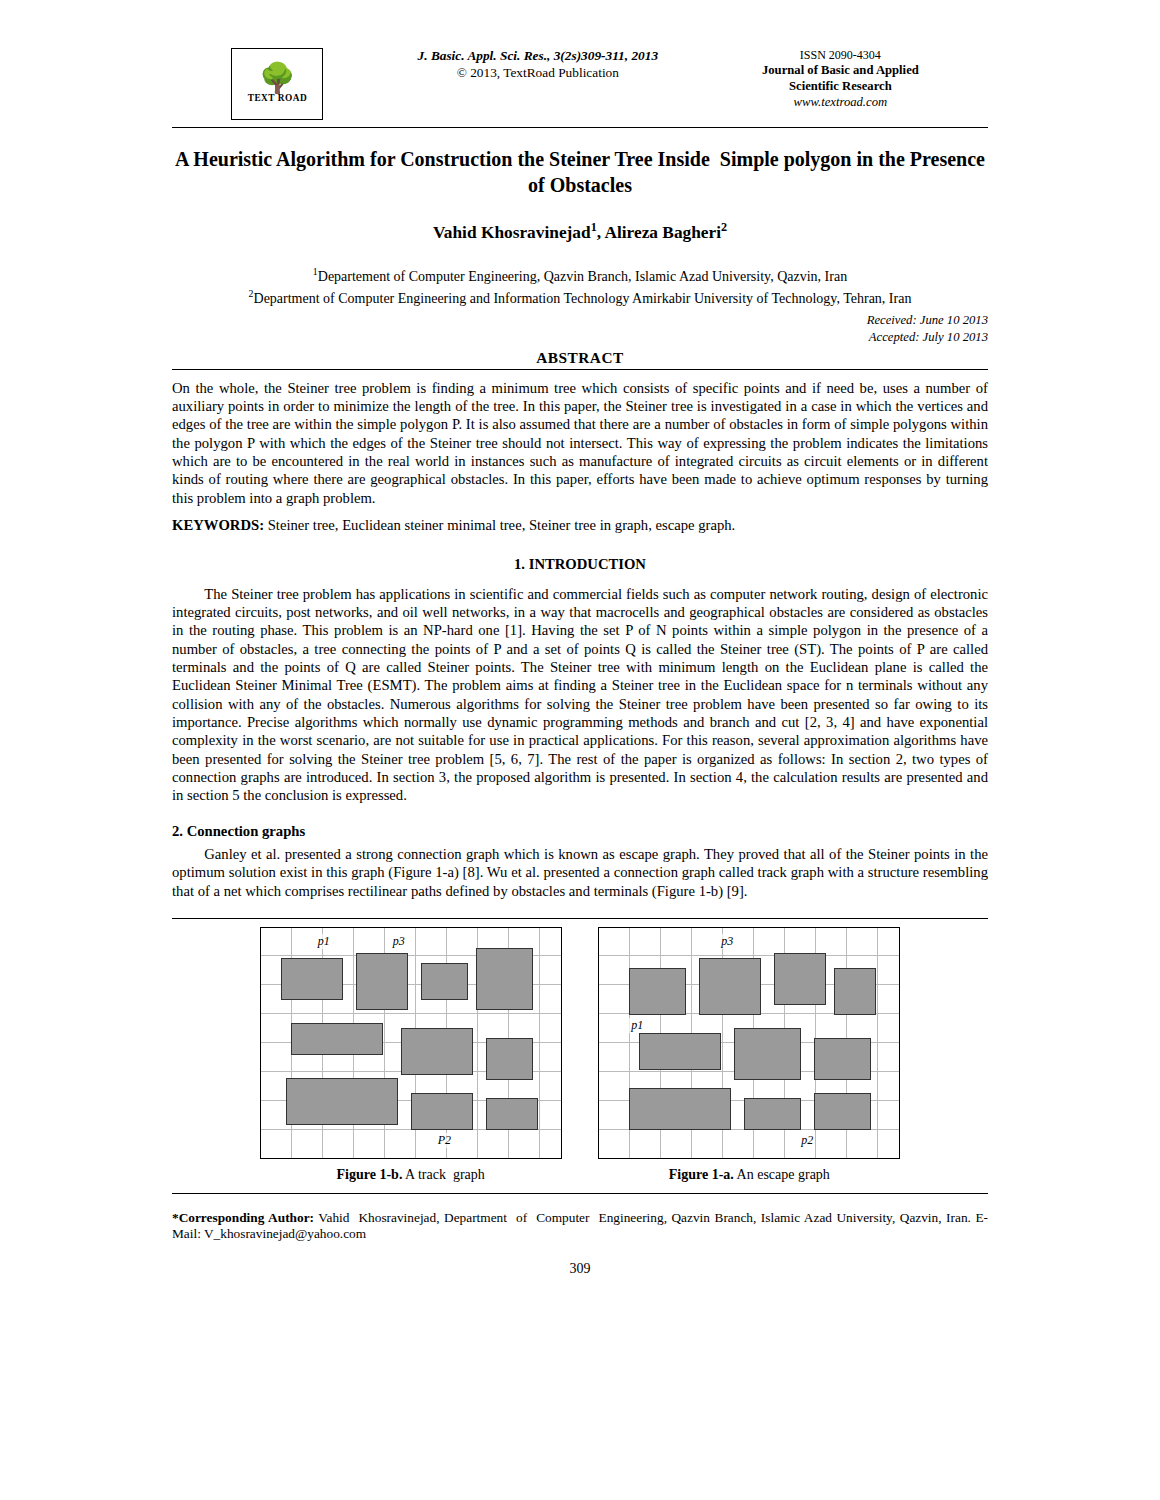🌳
TEXT ROAD
J. Basic. Appl. Sci. Res., 3(2s)309-311, 2013
© 2013, TextRoad Publication
ISSN 2090-4304
Journal of Basic and Applied
Scientific Research
www.textroad.com
A Heuristic Algorithm for Construction the Steiner Tree Inside Simple polygon in the Presence of Obstacles
Vahid Khosravinejad1, Alireza Bagheri2
1Departement of Computer Engineering, Qazvin Branch, Islamic Azad University, Qazvin, Iran
2Department of Computer Engineering and Information Technology Amirkabir University of Technology, Tehran, Iran
Received: June 10 2013
Accepted: July 10 2013
ABSTRACT
On the whole, the Steiner tree problem is finding a minimum tree which consists of specific points and if need be, uses a number of auxiliary points in order to minimize the length of the tree. In this paper, the Steiner tree is investigated in a case in which the vertices and edges of the tree are within the simple polygon P. It is also assumed that there are a number of obstacles in form of simple polygons within the polygon P with which the edges of the Steiner tree should not intersect. This way of expressing the problem indicates the limitations which are to be encountered in the real world in instances such as manufacture of integrated circuits as circuit elements or in different kinds of routing where there are geographical obstacles. In this paper, efforts have been made to achieve optimum responses by turning this problem into a graph problem.
KEYWORDS: Steiner tree, Euclidean steiner minimal tree, Steiner tree in graph, escape graph.
1. INTRODUCTION
The Steiner tree problem has applications in scientific and commercial fields such as computer network routing, design of electronic integrated circuits, post networks, and oil well networks, in a way that macrocells and geographical obstacles are considered as obstacles in the routing phase. This problem is an NP-hard one [1]. Having the set P of N points within a simple polygon in the presence of a number of obstacles, a tree connecting the points of P and a set of points Q is called the Steiner tree (ST). The points of P are called terminals and the points of Q are called Steiner points. The Steiner tree with minimum length on the Euclidean plane is called the Euclidean Steiner Minimal Tree (ESMT). The problem aims at finding a Steiner tree in the Euclidean space for n terminals without any collision with any of the obstacles. Numerous algorithms for solving the Steiner tree problem have been presented so far owing to its importance. Precise algorithms which normally use dynamic programming methods and branch and cut [2, 3, 4] and have exponential complexity in the worst scenario, are not suitable for use in practical applications. For this reason, several approximation algorithms have been presented for solving the Steiner tree problem [5, 6, 7]. The rest of the paper is organized as follows: In section 2, two types of connection graphs are introduced. In section 3, the proposed algorithm is presented. In section 4, the calculation results are presented and in section 5 the conclusion is expressed.
2. Connection graphs
Ganley et al. presented a strong connection graph which is known as escape graph. They proved that all of the Steiner points in the optimum solution exist in this graph (Figure 1-a) [8]. Wu et al. presented a connection graph called track graph with a structure resembling that of a net which comprises rectilinear paths defined by obstacles and terminals (Figure 1-b) [9].
p1
p3
P2
Figure 1-b. A track graph
p3
p1
p2
Figure 1-a. An escape graph
*Corresponding Author: Vahid Khosravinejad, Department of Computer Engineering, Qazvin Branch, Islamic Azad University, Qazvin, Iran. E-Mail: V_khosravinejad@yahoo.com
309